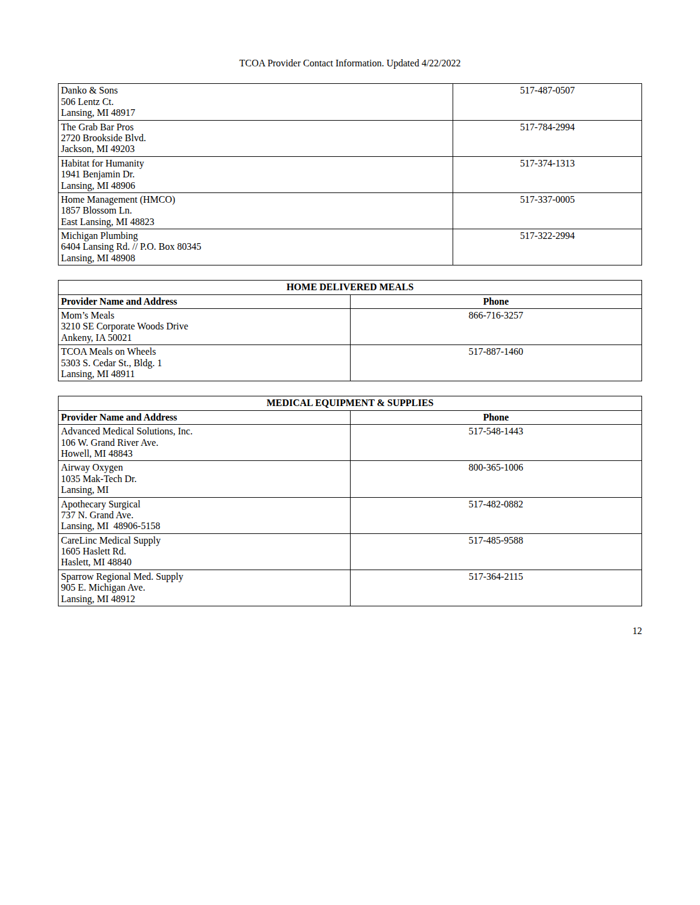TCOA Provider Contact Information. Updated 4/22/2022
| Danko & Sons 506 Lentz Ct. Lansing, MI 48917 | 517-487-0507 |
| The Grab Bar Pros 2720 Brookside Blvd. Jackson, MI 49203 | 517-784-2994 |
| Habitat for Humanity 1941 Benjamin Dr. Lansing, MI 48906 | 517-374-1313 |
| Home Management (HMCO) 1857 Blossom Ln. East Lansing, MI 48823 | 517-337-0005 |
| Michigan Plumbing 6404 Lansing Rd. // P.O. Box 80345 Lansing, MI 48908 | 517-322-2994 |
| HOME DELIVERED MEALS |
| Provider Name and Address | Phone |
| Mom’s Meals 3210 SE Corporate Woods Drive Ankeny, IA 50021 | 866-716-3257 |
| TCOA Meals on Wheels 5303 S. Cedar St., Bldg. 1 Lansing, MI 48911 | 517-887-1460 |
| MEDICAL EQUIPMENT & SUPPLIES |
| Provider Name and Address | Phone |
| Advanced Medical Solutions, Inc. 106 W. Grand River Ave. Howell, MI 48843 | 517-548-1443 |
| Airway Oxygen 1035 Mak-Tech Dr. Lansing, MI | 800-365-1006 |
| Apothecary Surgical 737 N. Grand Ave. Lansing, MI 48906-5158 | 517-482-0882 |
| CareLinc Medical Supply 1605 Haslett Rd. Haslett, MI 48840 | 517-485-9588 |
| Sparrow Regional Med. Supply 905 E. Michigan Ave. Lansing, MI 48912 | 517-364-2115 |
12